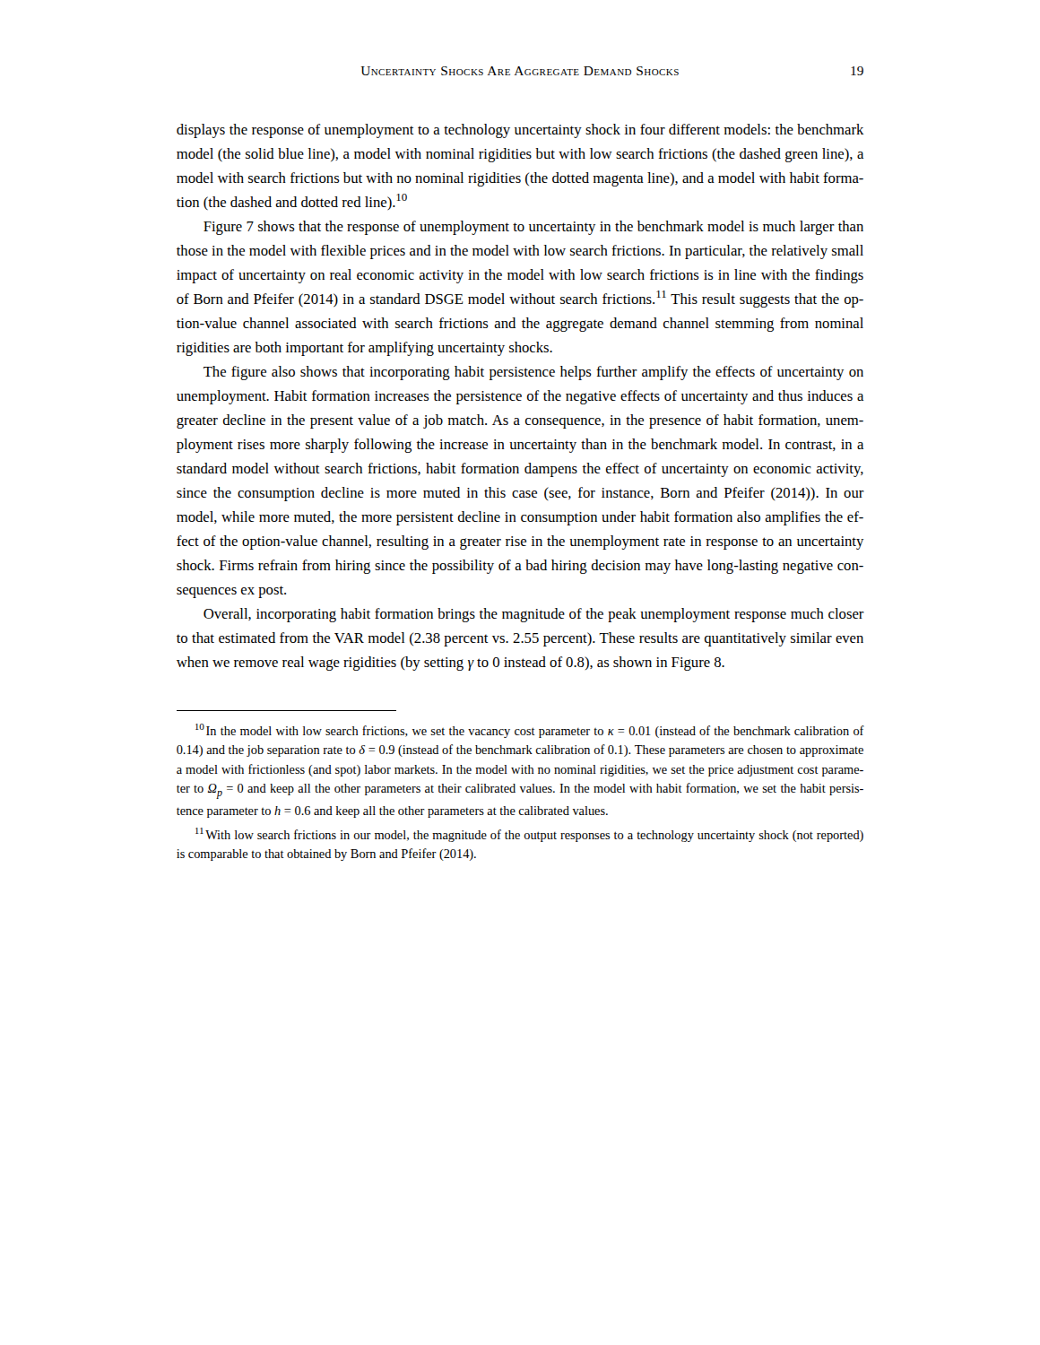Uncertainty Shocks Are Aggregate Demand Shocks 19
displays the response of unemployment to a technology uncertainty shock in four different models: the benchmark model (the solid blue line), a model with nominal rigidities but with low search frictions (the dashed green line), a model with search frictions but with no nominal rigidities (the dotted magenta line), and a model with habit formation (the dashed and dotted red line).10
Figure 7 shows that the response of unemployment to uncertainty in the benchmark model is much larger than those in the model with flexible prices and in the model with low search frictions. In particular, the relatively small impact of uncertainty on real economic activity in the model with low search frictions is in line with the findings of Born and Pfeifer (2014) in a standard DSGE model without search frictions.11 This result suggests that the option-value channel associated with search frictions and the aggregate demand channel stemming from nominal rigidities are both important for amplifying uncertainty shocks.
The figure also shows that incorporating habit persistence helps further amplify the effects of uncertainty on unemployment. Habit formation increases the persistence of the negative effects of uncertainty and thus induces a greater decline in the present value of a job match. As a consequence, in the presence of habit formation, unemployment rises more sharply following the increase in uncertainty than in the benchmark model. In contrast, in a standard model without search frictions, habit formation dampens the effect of uncertainty on economic activity, since the consumption decline is more muted in this case (see, for instance, Born and Pfeifer (2014)). In our model, while more muted, the more persistent decline in consumption under habit formation also amplifies the effect of the option-value channel, resulting in a greater rise in the unemployment rate in response to an uncertainty shock. Firms refrain from hiring since the possibility of a bad hiring decision may have long-lasting negative consequences ex post.
Overall, incorporating habit formation brings the magnitude of the peak unemployment response much closer to that estimated from the VAR model (2.38 percent vs. 2.55 percent). These results are quantitatively similar even when we remove real wage rigidities (by setting γ to 0 instead of 0.8), as shown in Figure 8.
10In the model with low search frictions, we set the vacancy cost parameter to κ = 0.01 (instead of the benchmark calibration of 0.14) and the job separation rate to δ = 0.9 (instead of the benchmark calibration of 0.1). These parameters are chosen to approximate a model with frictionless (and spot) labor markets. In the model with no nominal rigidities, we set the price adjustment cost parameter to Ωp = 0 and keep all the other parameters at their calibrated values. In the model with habit formation, we set the habit persistence parameter to h = 0.6 and keep all the other parameters at the calibrated values.
11With low search frictions in our model, the magnitude of the output responses to a technology uncertainty shock (not reported) is comparable to that obtained by Born and Pfeifer (2014).